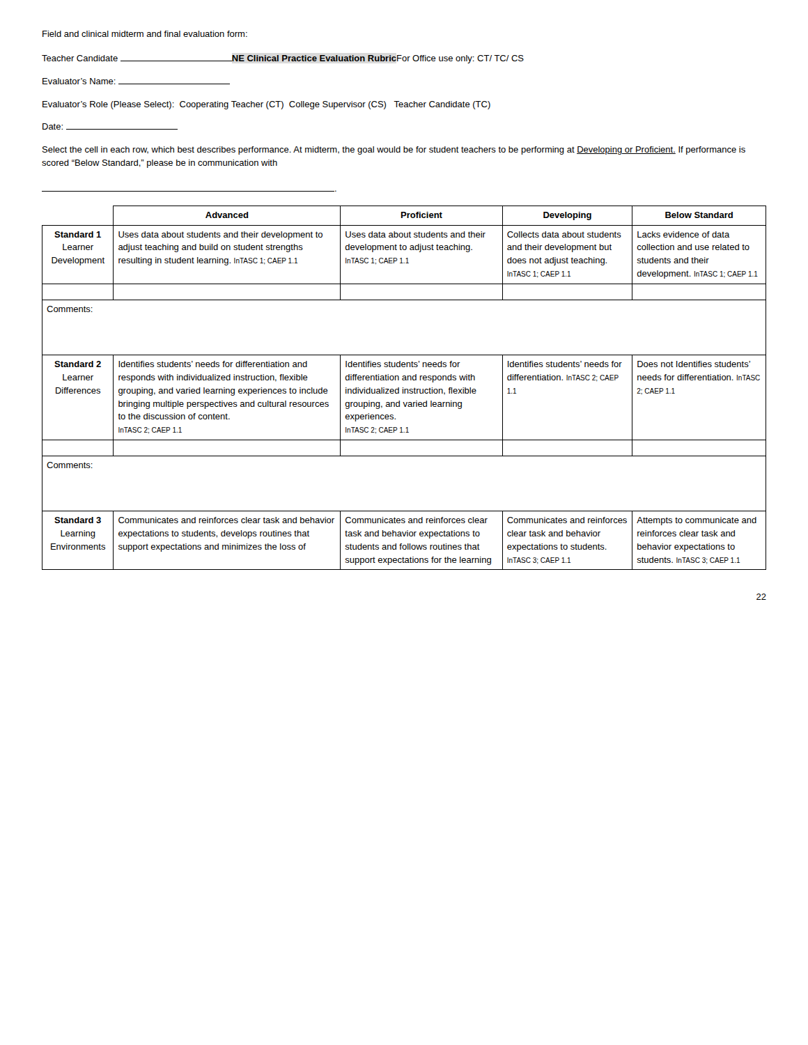Field and clinical midterm and final evaluation form:
Teacher Candidate NE Clinical Practice Evaluation Rubric For Office use only: CT/ TC/ CS
Evaluator’s Name:
Evaluator’s Role (Please Select): Cooperating Teacher (CT) College Supervisor (CS) Teacher Candidate (TC)
Date:
Select the cell in each row, which best describes performance. At midterm, the goal would be for student teachers to be performing at Developing or Proficient. If performance is scored “Below Standard,” please be in communication with
.
| | Advanced | Proficient | Developing | Below Standard |
| --- | --- | --- | --- | --- |
| Standard 1 Learner Development | Uses data about students and their development to adjust teaching and build on student strengths resulting in student learning. InTASC 1; CAEP 1.1 | Uses data about students and their development to adjust teaching. InTASC 1; CAEP 1.1 | Collects data about students and their development but does not adjust teaching. InTASC 1; CAEP 1.1 | Lacks evidence of data collection and use related to students and their development. InTASC 1; CAEP 1.1 |
| Comments: |
| Standard 2 Learner Differences | Identifies students’ needs for differentiation and responds with individualized instruction, flexible grouping, and varied learning experiences to include bringing multiple perspectives and cultural resources to the discussion of content. InTASC 2; CAEP 1.1 | Identifies students’ needs for differentiation and responds with individualized instruction, flexible grouping, and varied learning experiences. InTASC 2; CAEP 1.1 | Identifies students’ needs for differentiation. InTASC 2; CAEP 1.1 | Does not Identifies students’ needs for differentiation. InTASC 2; CAEP 1.1 |
| Comments: |
| Standard 3 Learning Environments | Communicates and reinforces clear task and behavior expectations to students, develops routines that support expectations and minimizes the loss of | Communicates and reinforces clear task and behavior expectations to students and follows routines that support expectations for the learning | Communicates and reinforces clear task and behavior expectations to students. InTASC 3; CAEP 1.1 | Attempts to communicate and reinforces clear task and behavior expectations to students. InTASC 3; CAEP 1.1 |
22